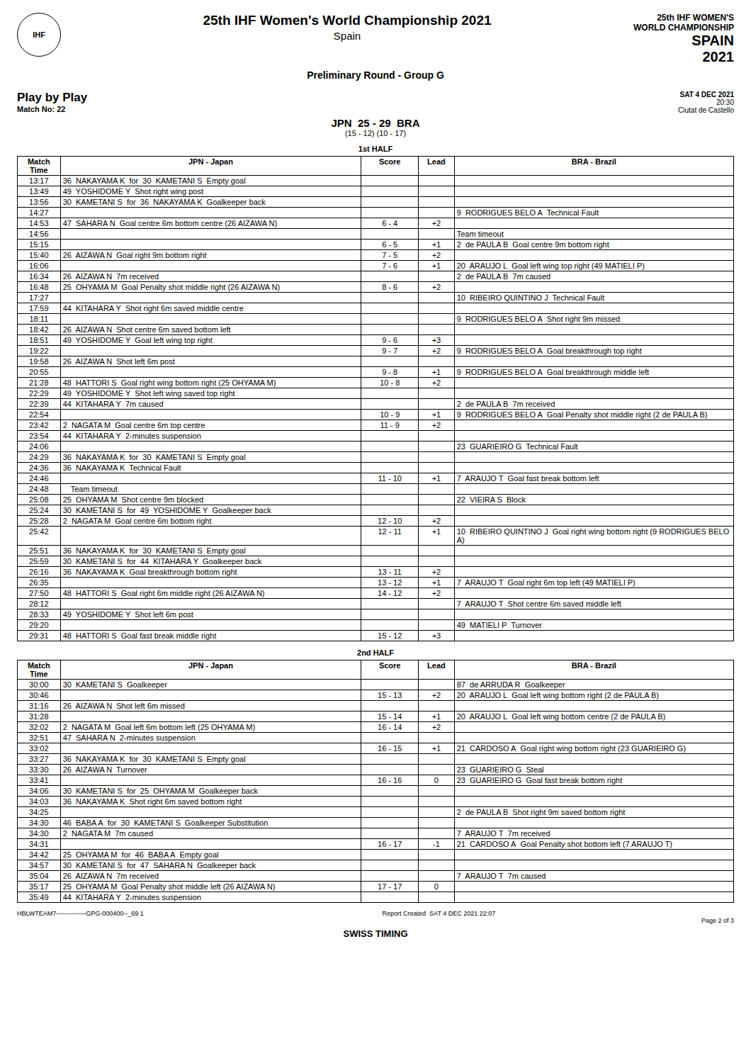IHF
25th IHF WOMEN'S
WORLD CHAMPIONSHIP
SPAIN
2021
25th IHF Women's World Championship 2021
Spain
Preliminary Round - Group G
Play by Play
Match No: 22
SAT 4 DEC 2021
20:30
Ciutat de Castello
JPN 25 - 29 BRA
(15 - 12) (10 - 17)
1st HALF
| Match Time | JPN - Japan | Score | Lead | BRA - Brazil |
| --- | --- | --- | --- | --- |
| 13:17 | 36 NAKAYAMA K for 30 KAMETANI S Empty goal | | | |
| 13:49 | 49 YOSHIDOME Y Shot right wing post | | | |
| 13:56 | 30 KAMETANI S for 36 NAKAYAMA K Goalkeeper back | | | |
| 14:27 | | | | 9 RODRIGUES BELO A Technical Fault |
| 14:53 | 47 SAHARA N Goal centre 6m bottom centre (26 AIZAWA N) | 6 - 4 | +2 | |
| 14:56 | | | | Team timeout |
| 15:15 | | 6 - 5 | +1 | 2 de PAULA B Goal centre 9m bottom right |
| 15:40 | 26 AIZAWA N Goal right 9m bottom right | 7 - 5 | +2 | |
| 16:06 | | 7 - 6 | +1 | 20 ARAUJO L Goal left wing top right (49 MATIELI P) |
| 16:34 | 26 AIZAWA N 7m received | | | 2 de PAULA B 7m caused |
| 16:48 | 25 OHYAMA M Goal Penalty shot middle right (26 AIZAWA N) | 8 - 6 | +2 | |
| 17:27 | | | | 10 RIBEIRO QUINTINO J Technical Fault |
| 17:59 | 44 KITAHARA Y Shot right 6m saved middle centre | | | |
| 18:11 | | | | 9 RODRIGUES BELO A Shot right 9m missed |
| 18:42 | 26 AIZAWA N Shot centre 6m saved bottom left | | | |
| 18:51 | 49 YOSHIDOME Y Goal left wing top right | 9 - 6 | +3 | |
| 19:22 | | 9 - 7 | +2 | 9 RODRIGUES BELO A Goal breakthrough top right |
| 19:58 | 26 AIZAWA N Shot left 6m post | | | |
| 20:55 | | 9 - 8 | +1 | 9 RODRIGUES BELO A Goal breakthrough middle left |
| 21:28 | 48 HATTORI S Goal right wing bottom right (25 OHYAMA M) | 10 - 8 | +2 | |
| 22:29 | 49 YOSHIDOME Y Shot left wing saved top right | | | |
| 22:39 | 44 KITAHARA Y 7m caused | | | 2 de PAULA B 7m received |
| 22:54 | | 10 - 9 | +1 | 9 RODRIGUES BELO A Goal Penalty shot middle right (2 de PAULA B) |
| 23:42 | 2 NAGATA M Goal centre 6m top centre | 11 - 9 | +2 | |
| 23:54 | 44 KITAHARA Y 2-minutes suspension | | | |
| 24:06 | | | | 23 GUARIEIRO G Technical Fault |
| 24:29 | 36 NAKAYAMA K for 30 KAMETANI S Empty goal | | | |
| 24:36 | 36 NAKAYAMA K Technical Fault | | | |
| 24:46 | | 11 - 10 | +1 | 7 ARAUJO T Goal fast break bottom left |
| 24:48 | Team timeout | | | |
| 25:08 | 25 OHYAMA M Shot centre 9m blocked | | | 22 VIEIRA S Block |
| 25:24 | 30 KAMETANI S for 49 YOSHIDOME Y Goalkeeper back | | | |
| 25:28 | 2 NAGATA M Goal centre 6m bottom right | 12 - 10 | +2 | |
| 25:42 | | 12 - 11 | +1 | 10 RIBEIRO QUINTINO J Goal right wing bottom right (9 RODRIGUES BELO A) |
| 25:51 | 36 NAKAYAMA K for 30 KAMETANI S Empty goal | | | |
| 25:59 | 30 KAMETANI S for 44 KITAHARA Y Goalkeeper back | | | |
| 26:16 | 36 NAKAYAMA K Goal breakthrough bottom right | 13 - 11 | +2 | |
| 26:35 | | 13 - 12 | +1 | 7 ARAUJO T Goal right 6m top left (49 MATIELI P) |
| 27:50 | 48 HATTORI S Goal right 6m middle right (26 AIZAWA N) | 14 - 12 | +2 | |
| 28:12 | | | | 7 ARAUJO T Shot centre 6m saved middle left |
| 28:33 | 49 YOSHIDOME Y Shot left 6m post | | | |
| 29:20 | | | | 49 MATIELI P Turnover |
| 29:31 | 48 HATTORI S Goal fast break middle right | 15 - 12 | +3 | |
2nd HALF
| Match Time | JPN - Japan | Score | Lead | BRA - Brazil |
| --- | --- | --- | --- | --- |
| 30:00 | 30 KAMETANI S Goalkeeper | | | 87 de ARRUDA R Goalkeeper |
| 30:46 | | 15 - 13 | +2 | 20 ARAUJO L Goal left wing bottom right (2 de PAULA B) |
| 31:16 | 26 AIZAWA N Shot left 6m missed | | | |
| 31:28 | | 15 - 14 | +1 | 20 ARAUJO L Goal left wing bottom centre (2 de PAULA B) |
| 32:02 | 2 NAGATA M Goal left 6m bottom left (25 OHYAMA M) | 16 - 14 | +2 | |
| 32:51 | 47 SAHARA N 2-minutes suspension | | | |
| 33:02 | | 16 - 15 | +1 | 21 CARDOSO A Goal right wing bottom right (23 GUARIEIRO G) |
| 33:27 | 36 NAKAYAMA K for 30 KAMETANI S Empty goal | | | |
| 33:30 | 26 AIZAWA N Turnover | | | 23 GUARIEIRO G Steal |
| 33:41 | | 16 - 16 | 0 | 23 GUARIEIRO G Goal fast break bottom right |
| 34:06 | 30 KAMETANI S for 25 OHYAMA M Goalkeeper back | | | |
| 34:03 | 36 NAKAYAMA K Shot right 6m saved bottom right | | | |
| 34:25 | | | | 2 de PAULA B Shot right 9m saved bottom right |
| 34:30 | 46 BABA A for 30 KAMETANI S Goalkeeper Substitution | | | |
| 34:30 | 2 NAGATA M 7m caused | | | 7 ARAUJO T 7m received |
| 34:31 | | 16 - 17 | -1 | 21 CARDOSO A Goal Penalty shot bottom left (7 ARAUJO T) |
| 34:42 | 25 OHYAMA M for 46 BABA A Empty goal | | | |
| 34:57 | 30 KAMETANI S for 47 SAHARA N Goalkeeper back | | | |
| 35:04 | 26 AIZAWA N 7m received | | | 7 ARAUJO T 7m caused |
| 35:17 | 25 OHYAMA M Goal Penalty shot middle left (26 AIZAWA N) | 17 - 17 | 0 | |
| 35:49 | 44 KITAHARA Y 2-minutes suspension | | | |
HBLWTEAM7--------------GPG-000400--_69 1
Report Created SAT 4 DEC 2021 22:07
Page 2 of 3
SWISS TIMING